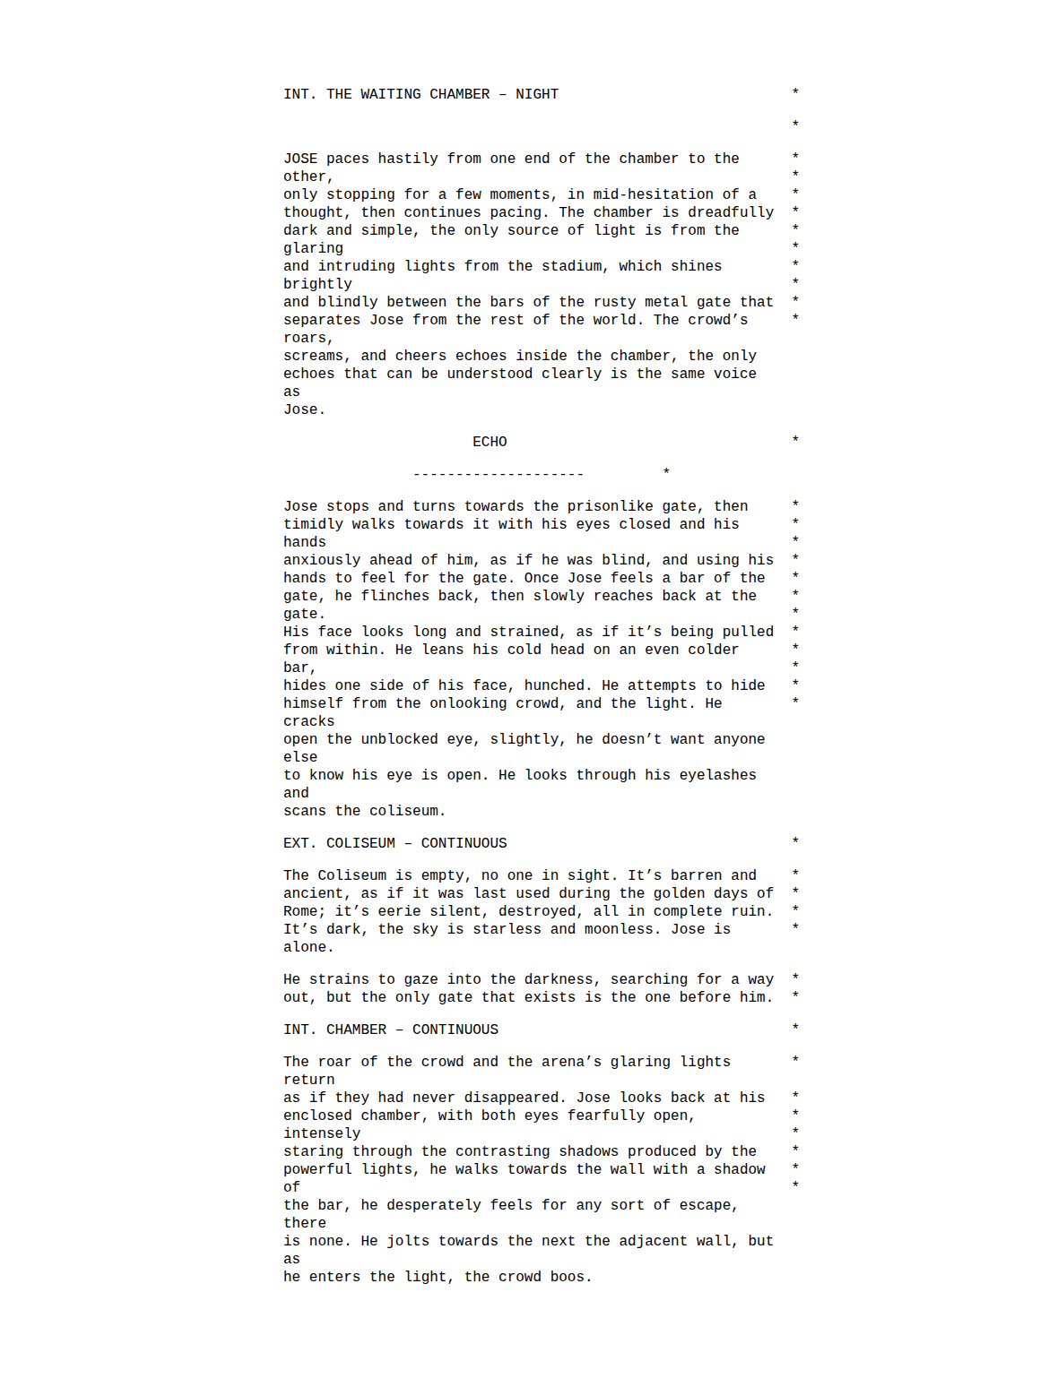INT. THE WAITING CHAMBER – NIGHT
*
*
JOSE paces hastily from one end of the chamber to the other, only stopping for a few moments, in mid-hesitation of a thought, then continues pacing. The chamber is dreadfully dark and simple, the only source of light is from the glaring and intruding lights from the stadium, which shines brightly and blindly between the bars of the rusty metal gate that separates Jose from the rest of the world. The crowd’s roars, screams, and cheers echoes inside the chamber, the only echoes that can be understood clearly is the same voice as Jose.
* * * * * * * * * *
ECHO
*
--------------------
*
Jose stops and turns towards the prisonlike gate, then timidly walks towards it with his eyes closed and his hands anxiously ahead of him, as if he was blind, and using his hands to feel for the gate. Once Jose feels a bar of the gate, he flinches back, then slowly reaches back at the gate. His face looks long and strained, as if it’s being pulled from within. He leans his cold head on an even colder bar, hides one side of his face, hunched. He attempts to hide himself from the onlooking crowd, and the light. He cracks open the unblocked eye, slightly, he doesn’t want anyone else to know his eye is open. He looks through his eyelashes and scans the coliseum.
* * * * * * * * * * * *
EXT. COLISEUM – CONTINUOUS
*
The Coliseum is empty, no one in sight. It’s barren and ancient, as if it was last used during the golden days of Rome; it’s eerie silent, destroyed, all in complete ruin. It’s dark, the sky is starless and moonless. Jose is alone.
* * * *
He strains to gaze into the darkness, searching for a way out, but the only gate that exists is the one before him.
* *
INT. CHAMBER – CONTINUOUS
*
The roar of the crowd and the arena’s glaring lights return as if they had never disappeared. Jose looks back at his enclosed chamber, with both eyes fearfully open, intensely staring through the contrasting shadows produced by the powerful lights, he walks towards the wall with a shadow of the bar, he desperately feels for any sort of escape, there is none. He jolts towards the next the adjacent wall, but as he enters the light, the crowd boos.
* * * * * * *